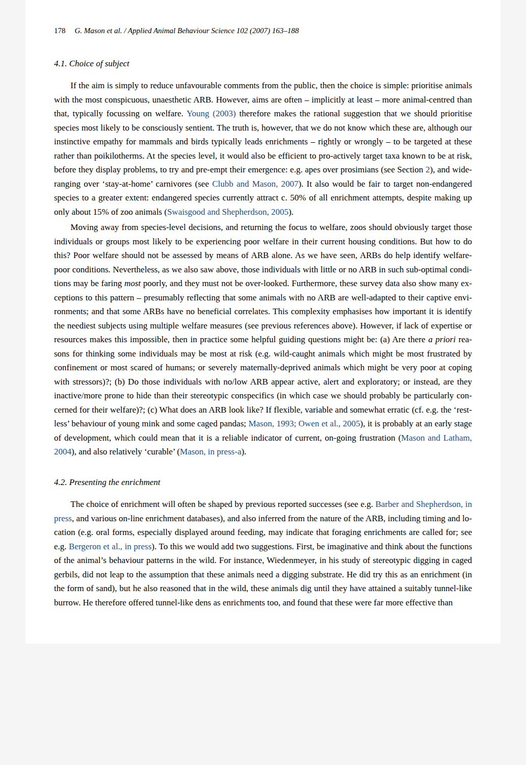178 G. Mason et al. / Applied Animal Behaviour Science 102 (2007) 163–188
4.1. Choice of subject
If the aim is simply to reduce unfavourable comments from the public, then the choice is simple: prioritise animals with the most conspicuous, unaesthetic ARB. However, aims are often – implicitly at least – more animal-centred than that, typically focussing on welfare. Young (2003) therefore makes the rational suggestion that we should prioritise species most likely to be consciously sentient. The truth is, however, that we do not know which these are, although our instinctive empathy for mammals and birds typically leads enrichments – rightly or wrongly – to be targeted at these rather than poikilotherms. At the species level, it would also be efficient to pro-actively target taxa known to be at risk, before they display problems, to try and pre-empt their emergence: e.g. apes over prosimians (see Section 2), and wide-ranging over ‘stay-at-home’ carnivores (see Clubb and Mason, 2007). It also would be fair to target non-endangered species to a greater extent: endangered species currently attract c. 50% of all enrichment attempts, despite making up only about 15% of zoo animals (Swaisgood and Shepherdson, 2005).
Moving away from species-level decisions, and returning the focus to welfare, zoos should obviously target those individuals or groups most likely to be experiencing poor welfare in their current housing conditions. But how to do this? Poor welfare should not be assessed by means of ARB alone. As we have seen, ARBs do help identify welfare-poor conditions. Nevertheless, as we also saw above, those individuals with little or no ARB in such sub-optimal conditions may be faring most poorly, and they must not be over-looked. Furthermore, these survey data also show many exceptions to this pattern – presumably reflecting that some animals with no ARB are well-adapted to their captive environments; and that some ARBs have no beneficial correlates. This complexity emphasises how important it is identify the neediest subjects using multiple welfare measures (see previous references above). However, if lack of expertise or resources makes this impossible, then in practice some helpful guiding questions might be: (a) Are there a priori reasons for thinking some individuals may be most at risk (e.g. wild-caught animals which might be most frustrated by confinement or most scared of humans; or severely maternally-deprived animals which might be very poor at coping with stressors)?; (b) Do those individuals with no/low ARB appear active, alert and exploratory; or instead, are they inactive/more prone to hide than their stereotypic conspecifics (in which case we should probably be particularly concerned for their welfare)?; (c) What does an ARB look like? If flexible, variable and somewhat erratic (cf. e.g. the ‘restless’ behaviour of young mink and some caged pandas; Mason, 1993; Owen et al., 2005), it is probably at an early stage of development, which could mean that it is a reliable indicator of current, on-going frustration (Mason and Latham, 2004), and also relatively ‘curable’ (Mason, in press-a).
4.2. Presenting the enrichment
The choice of enrichment will often be shaped by previous reported successes (see e.g. Barber and Shepherdson, in press, and various on-line enrichment databases), and also inferred from the nature of the ARB, including timing and location (e.g. oral forms, especially displayed around feeding, may indicate that foraging enrichments are called for; see e.g. Bergeron et al., in press). To this we would add two suggestions. First, be imaginative and think about the functions of the animal’s behaviour patterns in the wild. For instance, Wiedenmeyer, in his study of stereotypic digging in caged gerbils, did not leap to the assumption that these animals need a digging substrate. He did try this as an enrichment (in the form of sand), but he also reasoned that in the wild, these animals dig until they have attained a suitably tunnel-like burrow. He therefore offered tunnel-like dens as enrichments too, and found that these were far more effective than